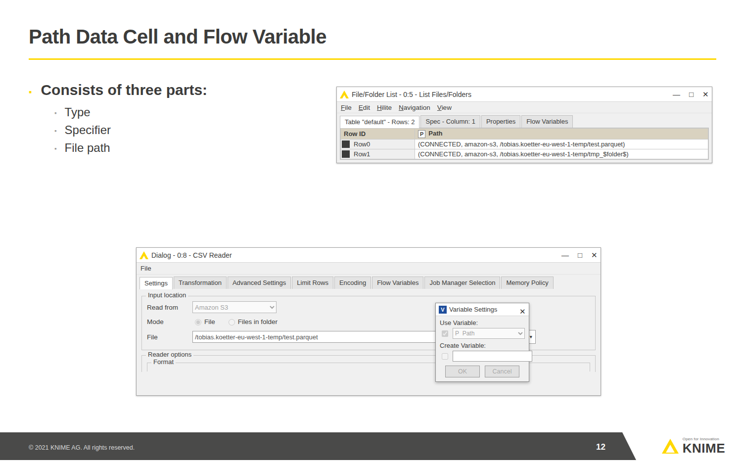Path Data Cell and Flow Variable
▪Consists of three parts:
▪Type
▪Specifier
▪File path
File/Folder List - 0:5 - List Files/Folders
—□✕
File Edit Hilite Navigation View
Table "default" - Rows: 2
Spec - Column: 1
Properties
Flow Variables
| Row ID | P Path |
| --- | --- |
| Row0 | (CONNECTED, amazon-s3, /tobias.koetter-eu-west-1-temp/test.parquet) |
| Row1 | (CONNECTED, amazon-s3, /tobias.koetter-eu-west-1-temp/tmp_$folder$) |
Dialog - 0:8 - CSV Reader
—□✕
File
Settings
Transformation
Advanced Settings
Limit Rows
Encoding
Flow Variables
Job Manager Selection
Memory Policy
Input location
Read from Amazon S3
Mode File Files in folder
File Browse... V▾
Reader options
Format
V
Variable Settings
✕
Use Variable:
P Path
Create Variable:
OK Cancel
© 2021 KNIME AG. All rights reserved.
12
Open for Innovation
KNIME